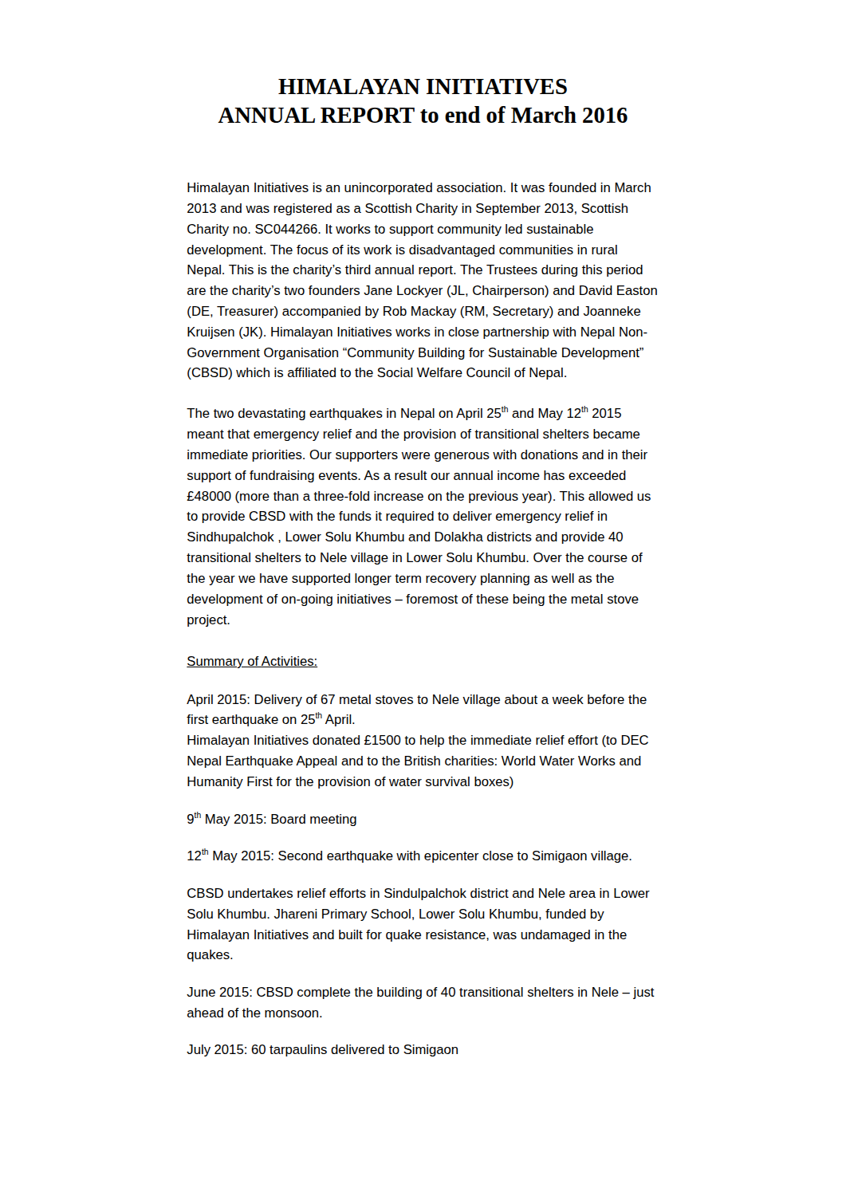HIMALAYAN INITIATIVES ANNUAL REPORT to end of March 2016
Himalayan Initiatives is an unincorporated association. It was founded in March 2013 and was registered as a Scottish Charity in September 2013, Scottish Charity no. SC044266. It works to support community led sustainable development. The focus of its work is disadvantaged communities in rural Nepal. This is the charity’s third annual report. The Trustees during this period are the charity’s two founders Jane Lockyer (JL, Chairperson) and David Easton (DE, Treasurer) accompanied by Rob Mackay (RM, Secretary) and Joanneke Kruijsen (JK). Himalayan Initiatives works in close partnership with Nepal Non- Government Organisation “Community Building for Sustainable Development” (CBSD) which is affiliated to the Social Welfare Council of Nepal.
The two devastating earthquakes in Nepal on April 25th and May 12th 2015 meant that emergency relief and the provision of transitional shelters became immediate priorities. Our supporters were generous with donations and in their support of fundraising events. As a result our annual income has exceeded £48000 (more than a three-fold increase on the previous year). This allowed us to provide CBSD with the funds it required to deliver emergency relief in Sindhupalchok , Lower Solu Khumbu and Dolakha districts and provide 40 transitional shelters to Nele village in Lower Solu Khumbu. Over the course of the year we have supported longer term recovery planning as well as the development of on-going initiatives – foremost of these being the metal stove project.
Summary of Activities:
April 2015: Delivery of 67 metal stoves to Nele village about a week before the first earthquake on 25th April.
Himalayan Initiatives donated £1500 to help the immediate relief effort (to DEC Nepal Earthquake Appeal and to the British charities: World Water Works and Humanity First for the provision of water survival boxes)
9th May 2015: Board meeting
12th May 2015: Second earthquake with epicenter close to Simigaon village.
CBSD undertakes relief efforts in Sindulpalchok district and Nele area in Lower Solu Khumbu. Jhareni Primary School, Lower Solu Khumbu, funded by Himalayan Initiatives and built for quake resistance, was undamaged in the quakes.
June 2015: CBSD complete the building of 40 transitional shelters in Nele – just ahead of the monsoon.
July 2015: 60 tarpaulins delivered to Simigaon